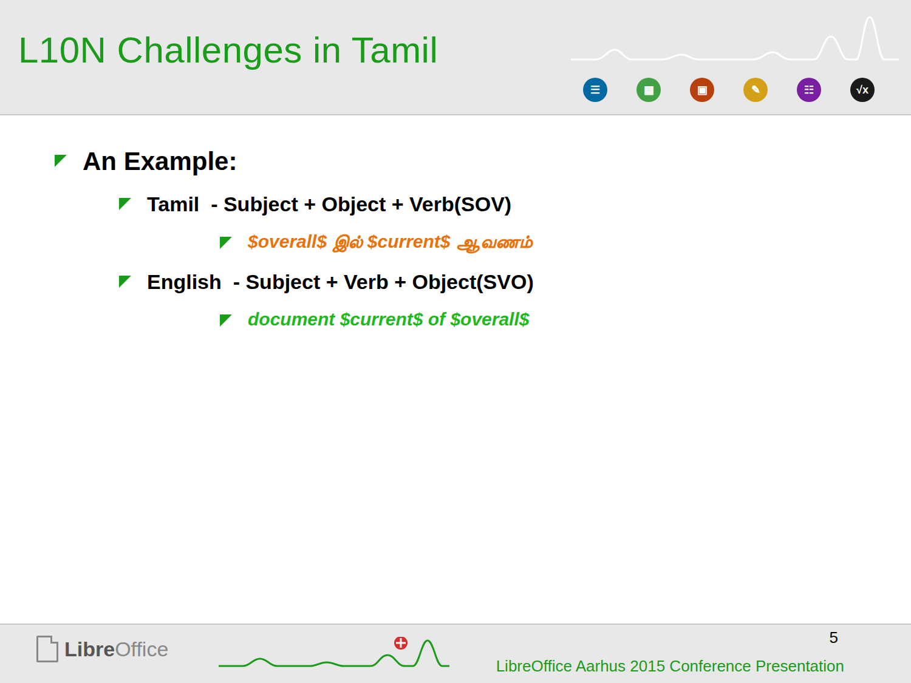L10N Challenges in Tamil
☰
▦
▣
✎
☷
√x
An Example:
Tamil - Subject + Object + Verb(SOV)
$overall$ இல் $current$ ஆவணம்
English - Subject + Verb + Object(SVO)
document $current$ of $overall$
Libre Office
5
LibreOffice Aarhus 2015 Conference Presentation